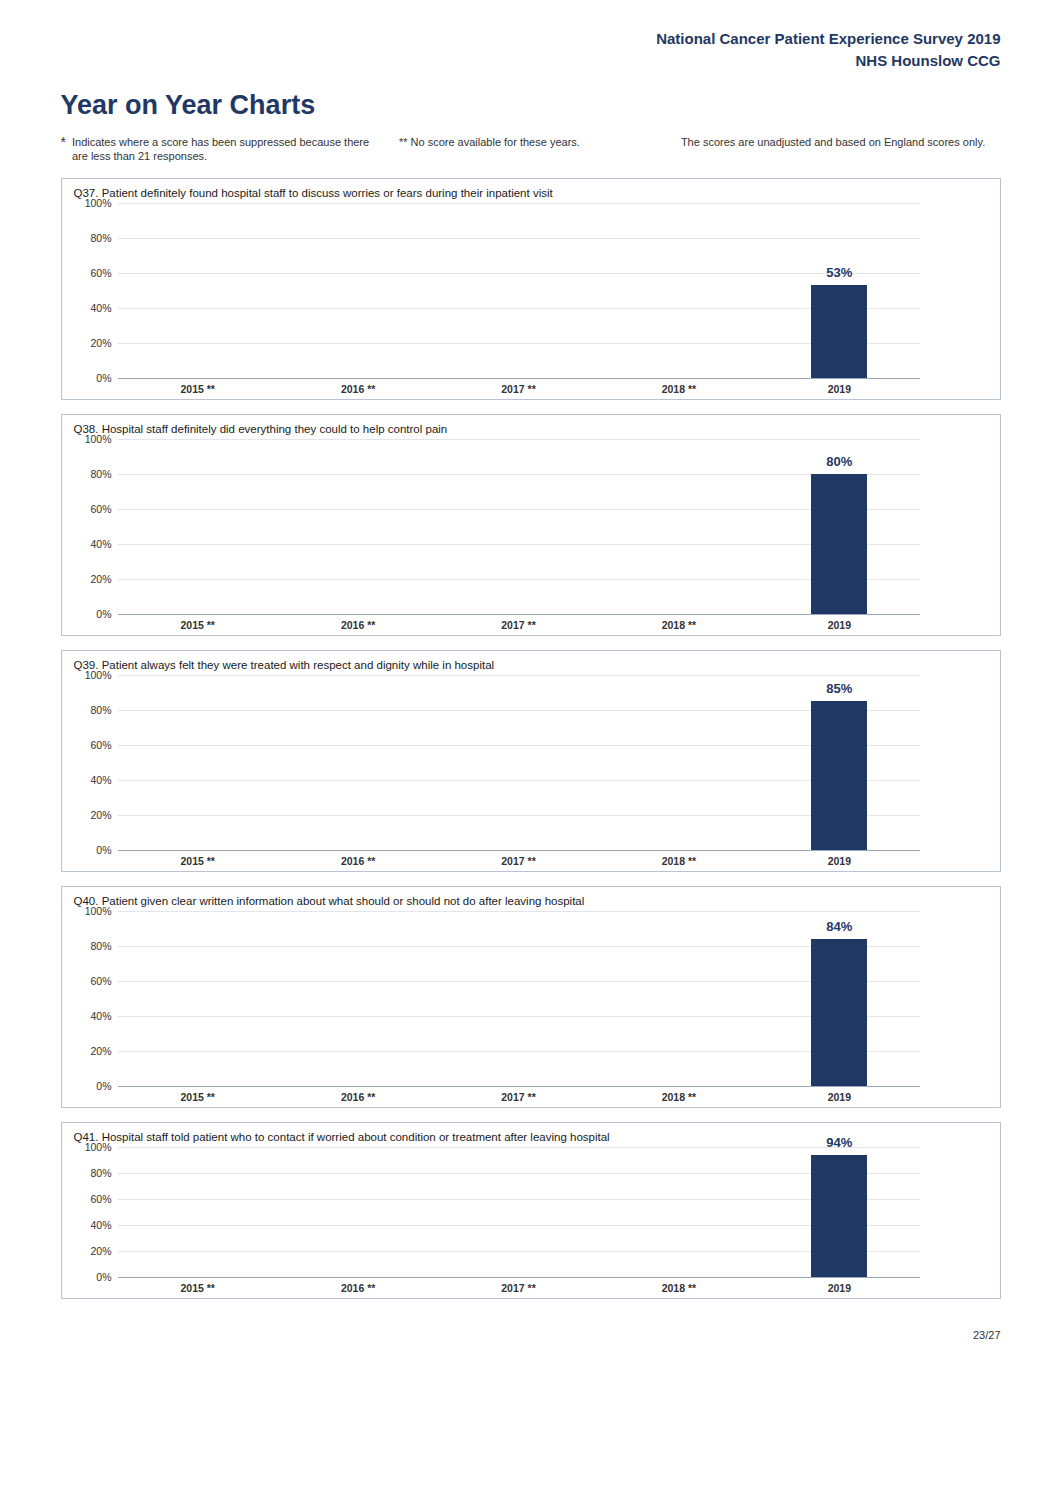National Cancer Patient Experience Survey 2019
NHS Hounslow CCG
Year on Year Charts
* Indicates where a score has been suppressed because there are less than 21 responses.
** No score available for these years.
The scores are unadjusted and based on England scores only.
Q37. Patient definitely found hospital staff to discuss worries or fears during their inpatient visit
100%
80%
60%
40%
20%
0%
53%
2015 **
2016 **
2017 **
2018 **
2019
Q38. Hospital staff definitely did everything they could to help control pain
100%
80%
60%
40%
20%
0%
80%
2015 **
2016 **
2017 **
2018 **
2019
Q39. Patient always felt they were treated with respect and dignity while in hospital
100%
80%
60%
40%
20%
0%
85%
2015 **
2016 **
2017 **
2018 **
2019
Q40. Patient given clear written information about what should or should not do after leaving hospital
100%
80%
60%
40%
20%
0%
84%
2015 **
2016 **
2017 **
2018 **
2019
Q41. Hospital staff told patient who to contact if worried about condition or treatment after leaving hospital
100%
80%
60%
40%
20%
0%
94%
2015 **
2016 **
2017 **
2018 **
2019
23/27